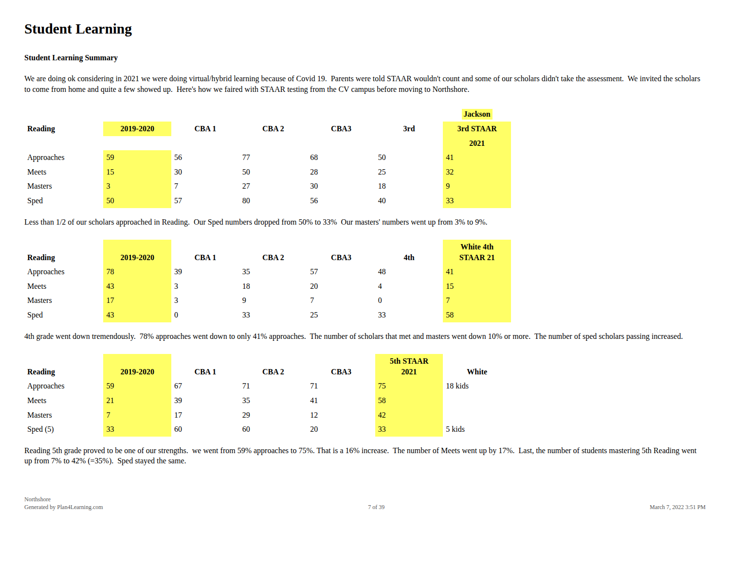Student Learning
Student Learning Summary
We are doing ok considering in 2021 we were doing virtual/hybrid learning because of Covid 19. Parents were told STAAR wouldn't count and some of our scholars didn't take the assessment. We invited the scholars to come from home and quite a few showed up. Here's how we faired with STAAR testing from the CV campus before moving to Northshore.
| | | | | | | Jackson |
| Reading | 2019-2020 | CBA 1 | CBA 2 | CBA3 | 3rd | 3rd STAAR |
| | | | | | | 2021 |
| Approaches | 59 | 56 | 77 | 68 | 50 | 41 |
| Meets | 15 | 30 | 50 | 28 | 25 | 32 |
| Masters | 3 | 7 | 27 | 30 | 18 | 9 |
| Sped | 50 | 57 | 80 | 56 | 40 | 33 |
Less than 1/2 of our scholars approached in Reading. Our Sped numbers dropped from 50% to 33% Our masters' numbers went up from 3% to 9%.
| Reading | 2019-2020 | CBA 1 | CBA 2 | CBA3 | 4th | White 4th STAAR 21 |
| Approaches | 78 | 39 | 35 | 57 | 48 | 41 |
| Meets | 43 | 3 | 18 | 20 | 4 | 15 |
| Masters | 17 | 3 | 9 | 7 | 0 | 7 |
| Sped | 43 | 0 | 33 | 25 | 33 | 58 |
4th grade went down tremendously. 78% approaches went down to only 41% approaches. The number of scholars that met and masters went down 10% or more. The number of sped scholars passing increased.
| Reading | 2019-2020 | CBA 1 | CBA 2 | CBA3 | 5th STAAR 2021 | White |
| Approaches | 59 | 67 | 71 | 71 | 75 | 18 kids |
| Meets | 21 | 39 | 35 | 41 | 58 | |
| Masters | 7 | 17 | 29 | 12 | 42 | |
| Sped (5) | 33 | 60 | 60 | 20 | 33 | 5 kids |
Reading 5th grade proved to be one of our strengths. we went from 59% approaches to 75%. That is a 16% increase. The number of Meets went up by 17%. Last, the number of students mastering 5th Reading went up from 7% to 42% (=35%). Sped stayed the same.
Northshore
Generated by Plan4Learning.com
7 of 39
March 7, 2022 3:51 PM